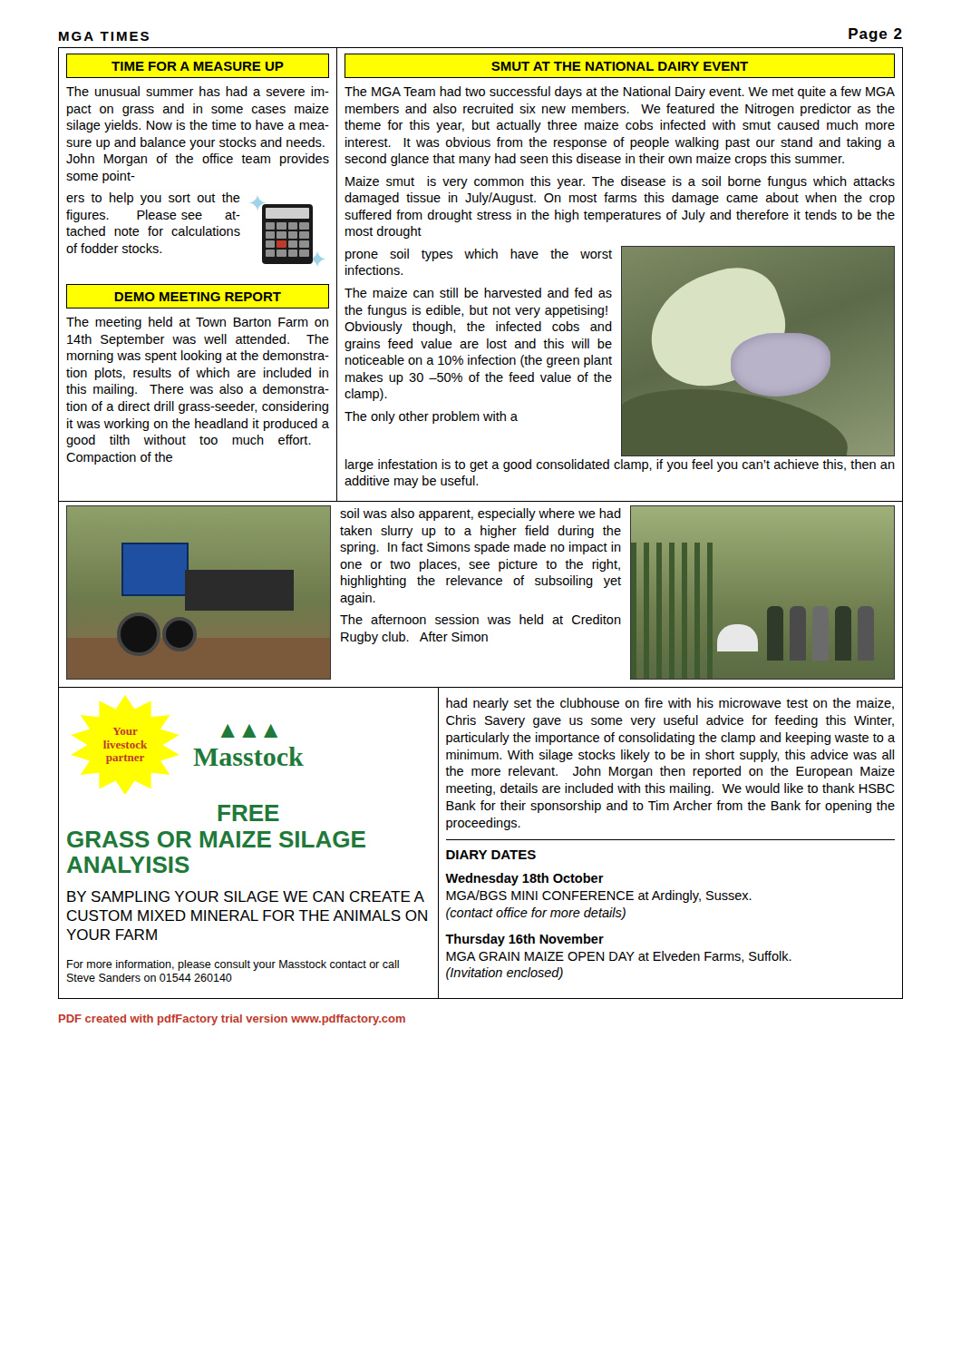MGA TIMES
Page 2
TIME FOR A MEASURE UP
The unusual summer has had a severe impact on grass and in some cases maize silage yields. Now is the time to have a measure up and balance your stocks and needs. John Morgan of the office team provides some point-
ers to help you sort out the figures. Please see attached note for calculations of fodder stocks.
✦ ✦
DEMO MEETING REPORT
The meeting held at Town Barton Farm on 14th September was well attended. The morning was spent looking at the demonstration plots, results of which are included in this mailing. There was also a demonstration of a direct drill grass-seeder, considering it was working on the headland it produced a good tilth without too much effort. Compaction of the
SMUT AT THE NATIONAL DAIRY EVENT
The MGA Team had two successful days at the National Dairy event. We met quite a few MGA members and also recruited six new members. We featured the Nitrogen predictor as the theme for this year, but actually three maize cobs infected with smut caused much more interest. It was obvious from the response of people walking past our stand and taking a second glance that many had seen this disease in their own maize crops this summer.
Maize smut is very common this year. The disease is a soil borne fungus which attacks damaged tissue in July/August. On most farms this damage came about when the crop suffered from drought stress in the high temperatures of July and therefore it tends to be the most drought
prone soil types which have the worst infections.
The maize can still be harvested and fed as the fungus is edible, but not very appetising! Obviously though, the infected cobs and grains feed value are lost and this will be noticeable on a 10% infection (the green plant makes up 30 –50% of the feed value of the clamp).
The only other problem with a
large infestation is to get a good consolidated clamp, if you feel you can’t achieve this, then an additive may be useful.
soil was also apparent, especially where we had taken slurry up to a higher field during the spring. In fact Simons spade made no impact in one or two places, see picture to the right, highlighting the relevance of subsoiling yet again.
The afternoon session was held at Crediton Rugby club. After Simon
Your livestock partner
▲▲▲
Masstock
FREE GRASS OR MAIZE SILAGE ANALYISIS
BY SAMPLING YOUR SILAGE WE CAN CREATE A CUSTOM MIXED MINERAL FOR THE ANIMALS ON YOUR FARM
For more information, please consult your Masstock contact or call Steve Sanders on 01544 260140
had nearly set the clubhouse on fire with his microwave test on the maize, Chris Savery gave us some very useful advice for feeding this Winter, particularly the importance of consolidating the clamp and keeping waste to a minimum. With silage stocks likely to be in short supply, this advice was all the more relevant. John Morgan then reported on the European Maize meeting, details are included with this mailing. We would like to thank HSBC Bank for their sponsorship and to Tim Archer from the Bank for opening the proceedings.
DIARY DATES
Wednesday 18th October
MGA/BGS MINI CONFERENCE at Ardingly, Sussex.
(contact office for more details)
Thursday 16th November
MGA GRAIN MAIZE OPEN DAY at Elveden Farms, Suffolk.
(Invitation enclosed)
PDF created with pdfFactory trial version www.pdffactory.com